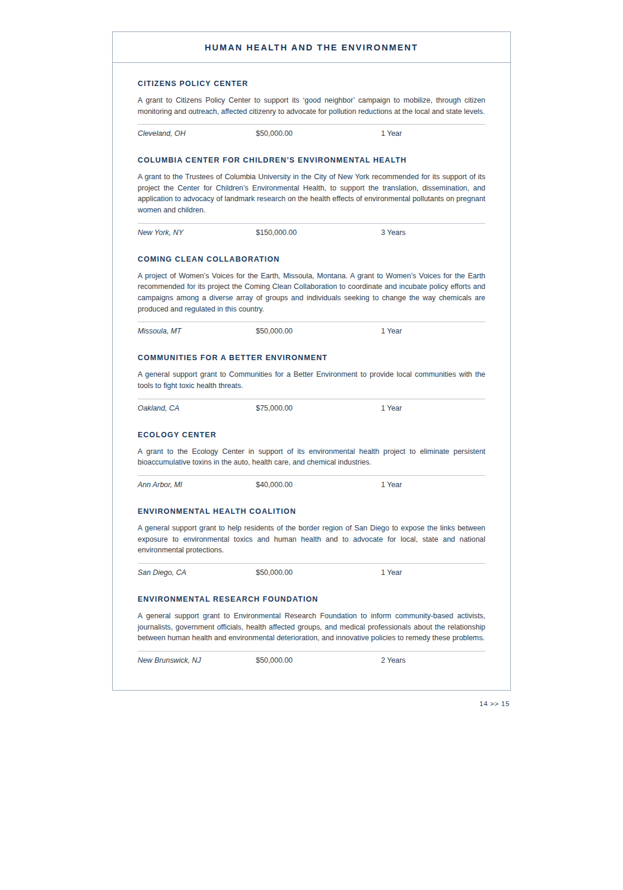Human Health and the Environment
Citizens Policy Center
A grant to Citizens Policy Center to support its ‘good neighbor’ campaign to mobilize, through citizen monitoring and outreach, affected citizenry to advocate for pollution reductions at the local and state levels.
| Cleveland, OH | $50,000.00 | 1 Year |
Columbia Center for Children’s Environmental Health
A grant to the Trustees of Columbia University in the City of New York recommended for its support of its project the Center for Children’s Environmental Health, to support the translation, dissemination, and application to advocacy of landmark research on the health effects of environmental pollutants on pregnant women and children.
| New York, NY | $150,000.00 | 3 Years |
Coming Clean Collaboration
A project of Women’s Voices for the Earth, Missoula, Montana. A grant to Women’s Voices for the Earth recommended for its project the Coming Clean Collaboration to coordinate and incubate policy efforts and campaigns among a diverse array of groups and individuals seeking to change the way chemicals are produced and regulated in this country.
| Missoula, MT | $50,000.00 | 1 Year |
Communities for a Better Environment
A general support grant to Communities for a Better Environment to provide local communities with the tools to fight toxic health threats.
| Oakland, CA | $75,000.00 | 1 Year |
Ecology Center
A grant to the Ecology Center in support of its environmental health project to eliminate persistent bioaccumulative toxins in the auto, health care, and chemical industries.
| Ann Arbor, MI | $40,000.00 | 1 Year |
Environmental Health Coalition
A general support grant to help residents of the border region of San Diego to expose the links between exposure to environmental toxics and human health and to advocate for local, state and national environmental protections.
| San Diego, CA | $50,000.00 | 1 Year |
Environmental Research Foundation
A general support grant to Environmental Research Foundation to inform community-based activists, journalists, government officials, health affected groups, and medical professionals about the relationship between human health and environmental deterioration, and innovative policies to remedy these problems.
| New Brunswick, NJ | $50,000.00 | 2 Years |
14 >> 15